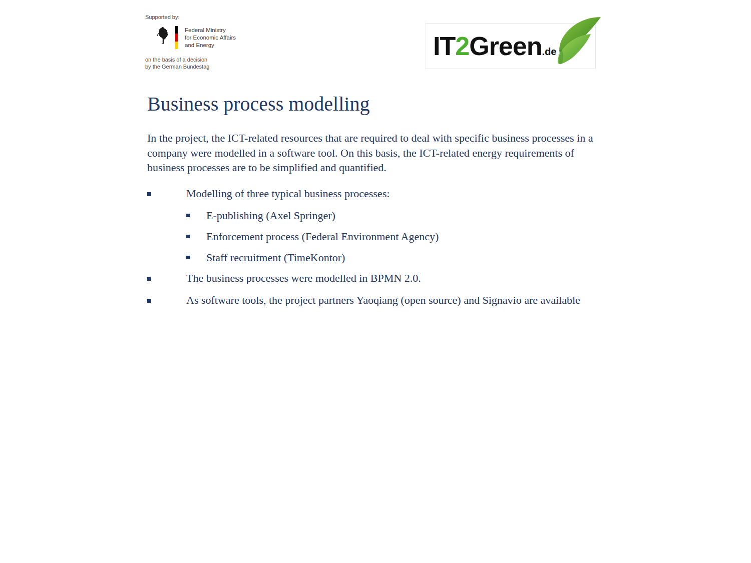Supported by:
Federal Ministry
for Economic Affairs
and Energy
on the basis of a decision
by the German Bundestag
IT2 Green.de
Business process modelling
In the project, the ICT-related resources that are required to deal with specific business processes in a company were modelled in a software tool. On this basis, the ICT-related energy requirements of business processes are to be simplified and quantified.
Modelling of three typical business processes:
E-publishing (Axel Springer)
Enforcement process (Federal Environment Agency)
Staff recruitment (TimeKontor)
The business processes were modelled in BPMN 2.0.
As software tools, the project partners Yaoqiang (open source) and Signavio are available